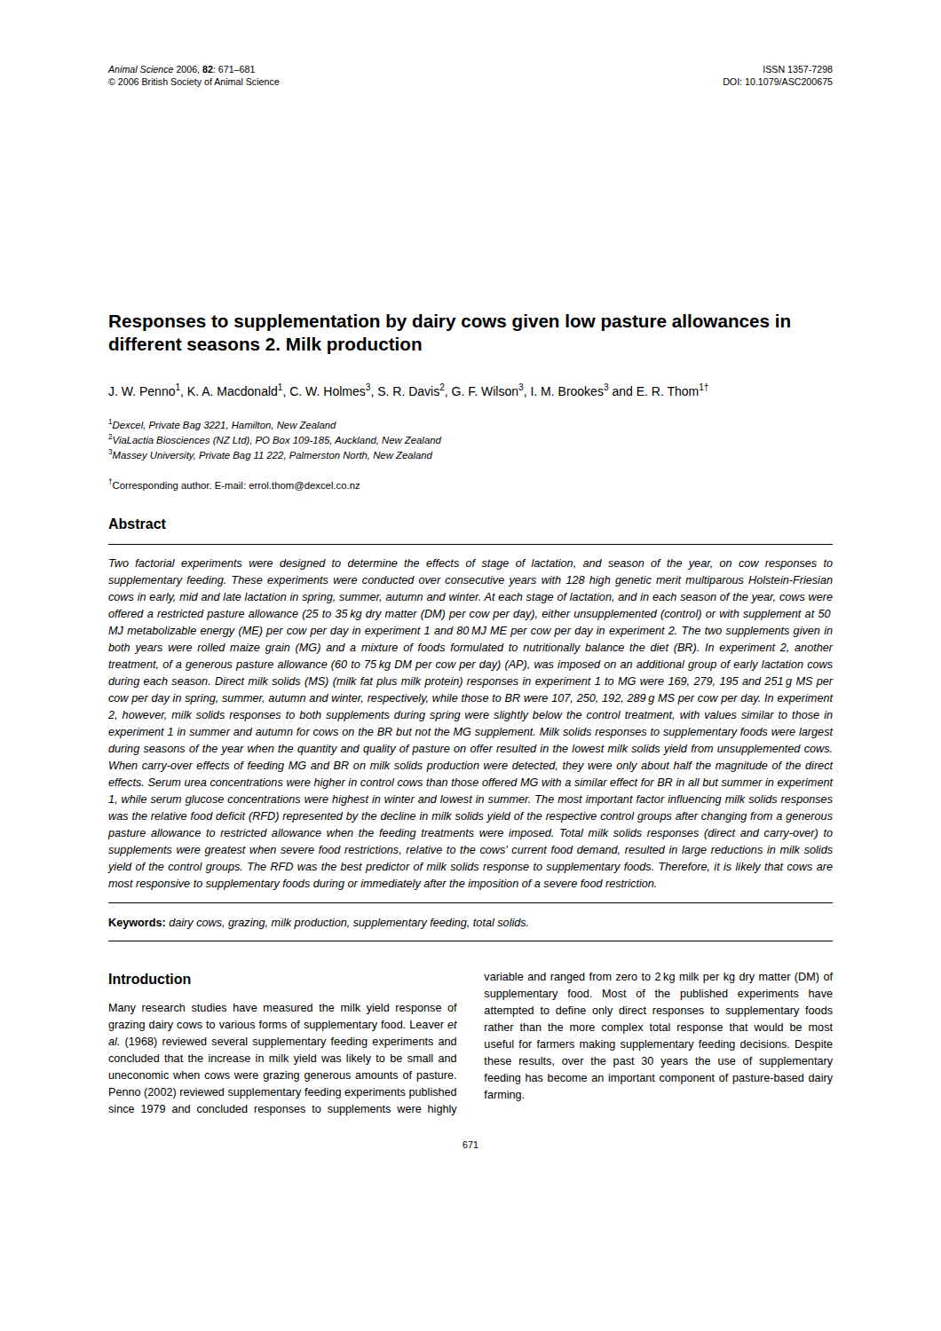Animal Science 2006, 82: 671–681
© 2006 British Society of Animal Science
ISSN 1357-7298
DOI: 10.1079/ASC200675
Responses to supplementation by dairy cows given low pasture allowances in different seasons 2. Milk production
J. W. Penno1, K. A. Macdonald1, C. W. Holmes3, S. R. Davis2, G. F. Wilson3, I. M. Brookes3 and E. R. Thom1†
1Dexcel, Private Bag 3221, Hamilton, New Zealand
2ViaLactia Biosciences (NZ Ltd), PO Box 109-185, Auckland, New Zealand
3Massey University, Private Bag 11 222, Palmerston North, New Zealand
†Corresponding author. E-mail: errol.thom@dexcel.co.nz
Abstract
Two factorial experiments were designed to determine the effects of stage of lactation, and season of the year, on cow responses to supplementary feeding. These experiments were conducted over consecutive years with 128 high genetic merit multiparous Holstein-Friesian cows in early, mid and late lactation in spring, summer, autumn and winter. At each stage of lactation, and in each season of the year, cows were offered a restricted pasture allowance (25 to 35 kg dry matter (DM) per cow per day), either unsupplemented (control) or with supplement at 50 MJ metabolizable energy (ME) per cow per day in experiment 1 and 80 MJ ME per cow per day in experiment 2. The two supplements given in both years were rolled maize grain (MG) and a mixture of foods formulated to nutritionally balance the diet (BR). In experiment 2, another treatment, of a generous pasture allowance (60 to 75 kg DM per cow per day) (AP), was imposed on an additional group of early lactation cows during each season. Direct milk solids (MS) (milk fat plus milk protein) responses in experiment 1 to MG were 169, 279, 195 and 251 g MS per cow per day in spring, summer, autumn and winter, respectively, while those to BR were 107, 250, 192, 289 g MS per cow per day. In experiment 2, however, milk solids responses to both supplements during spring were slightly below the control treatment, with values similar to those in experiment 1 in summer and autumn for cows on the BR but not the MG supplement. Milk solids responses to supplementary foods were largest during seasons of the year when the quantity and quality of pasture on offer resulted in the lowest milk solids yield from unsupplemented cows. When carry-over effects of feeding MG and BR on milk solids production were detected, they were only about half the magnitude of the direct effects. Serum urea concentrations were higher in control cows than those offered MG with a similar effect for BR in all but summer in experiment 1, while serum glucose concentrations were highest in winter and lowest in summer. The most important factor influencing milk solids responses was the relative food deficit (RFD) represented by the decline in milk solids yield of the respective control groups after changing from a generous pasture allowance to restricted allowance when the feeding treatments were imposed. Total milk solids responses (direct and carry-over) to supplements were greatest when severe food restrictions, relative to the cows' current food demand, resulted in large reductions in milk solids yield of the control groups. The RFD was the best predictor of milk solids response to supplementary foods. Therefore, it is likely that cows are most responsive to supplementary foods during or immediately after the imposition of a severe food restriction.
Keywords: dairy cows, grazing, milk production, supplementary feeding, total solids.
Introduction
Many research studies have measured the milk yield response of grazing dairy cows to various forms of supplementary food. Leaver et al. (1968) reviewed several supplementary feeding experiments and concluded that the increase in milk yield was likely to be small and uneconomic when cows were grazing generous amounts of pasture. Penno (2002) reviewed supplementary feeding experiments published since 1979 and concluded responses to supplements were highly variable and ranged from zero to 2 kg milk per kg dry matter (DM) of supplementary food. Most of the published experiments have attempted to define only direct responses to supplementary foods rather than the more complex total response that would be most useful for farmers making supplementary feeding decisions. Despite these results, over the past 30 years the use of supplementary feeding has become an important component of pasture-based dairy farming.
671